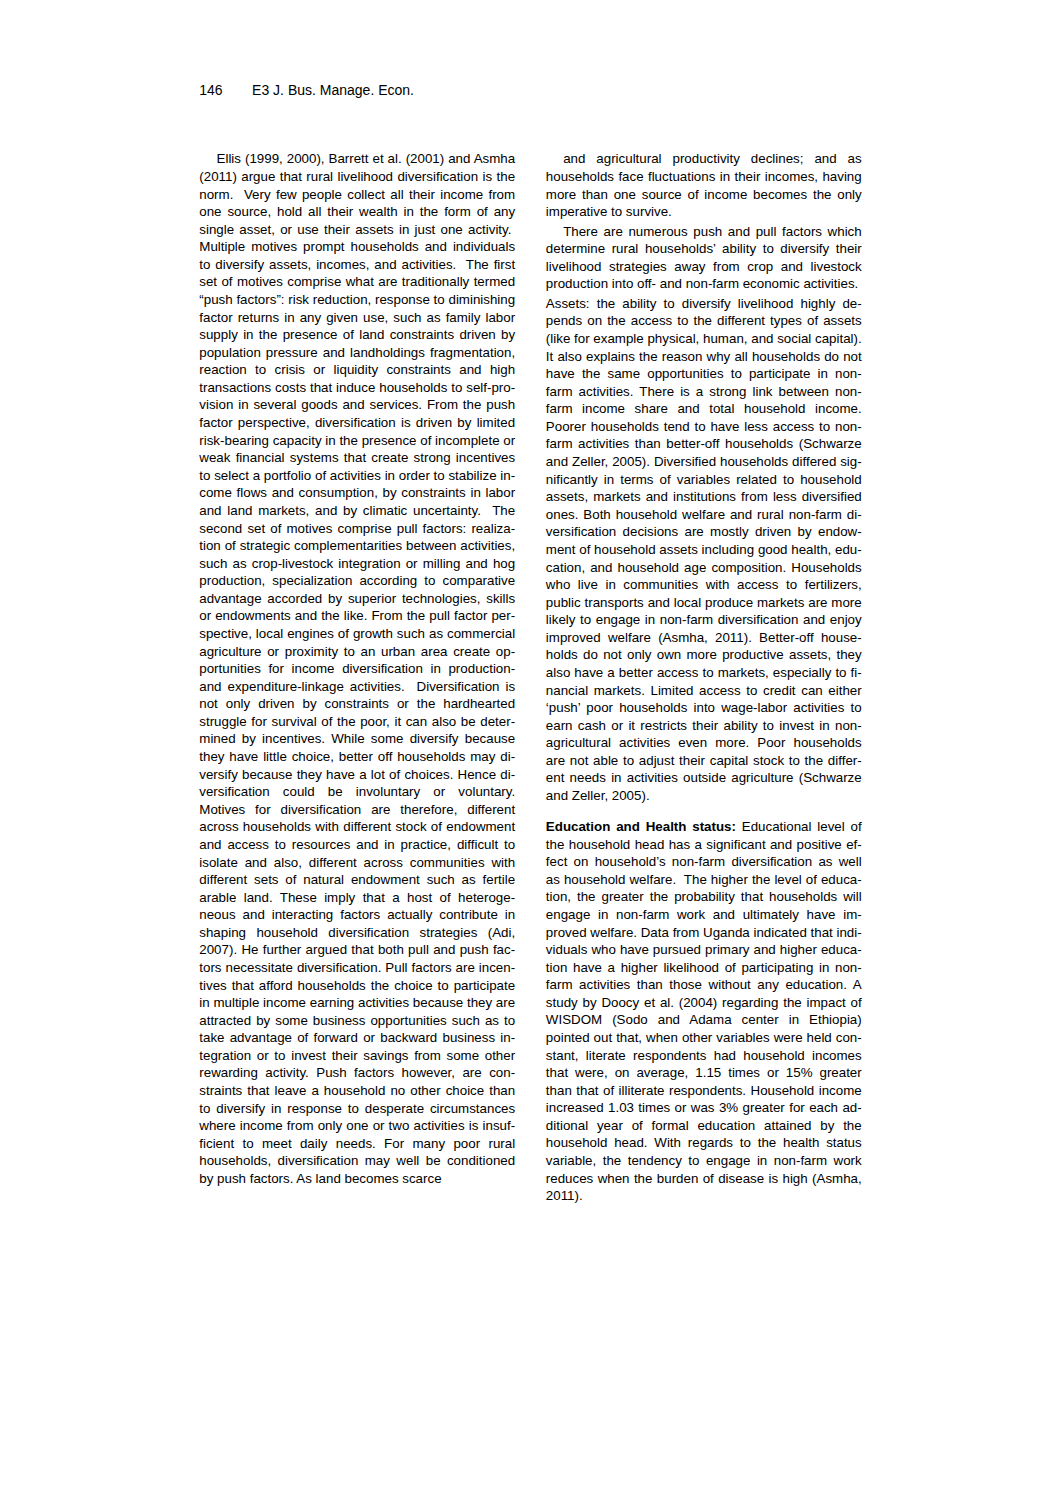146 E3 J. Bus. Manage. Econ.
Ellis (1999, 2000), Barrett et al. (2001) and Asmha (2011) argue that rural livelihood diversification is the norm. Very few people collect all their income from one source, hold all their wealth in the form of any single asset, or use their assets in just one activity. Multiple motives prompt households and individuals to diversify assets, incomes, and activities. The first set of motives comprise what are traditionally termed “push factors”: risk reduction, response to diminishing factor returns in any given use, such as family labor supply in the presence of land constraints driven by population pressure and landholdings fragmentation, reaction to crisis or liquidity constraints and high transactions costs that induce households to self-provision in several goods and services. From the push factor perspective, diversification is driven by limited risk-bearing capacity in the presence of incomplete or weak financial systems that create strong incentives to select a portfolio of activities in order to stabilize income flows and consumption, by constraints in labor and land markets, and by climatic uncertainty. The second set of motives comprise pull factors: realization of strategic complementarities between activities, such as crop-livestock integration or milling and hog production, specialization according to comparative advantage accorded by superior technologies, skills or endowments and the like. From the pull factor perspective, local engines of growth such as commercial agriculture or proximity to an urban area create opportunities for income diversification in production- and expenditure-linkage activities. Diversification is not only driven by constraints or the hardhearted struggle for survival of the poor, it can also be determined by incentives. While some diversify because they have little choice, better off households may diversify because they have a lot of choices. Hence diversification could be involuntary or voluntary. Motives for diversification are therefore, different across households with different stock of endowment and access to resources and in practice, difficult to isolate and also, different across communities with different sets of natural endowment such as fertile arable land. These imply that a host of heterogeneous and interacting factors actually contribute in shaping household diversification strategies (Adi, 2007). He further argued that both pull and push factors necessitate diversification. Pull factors are incentives that afford households the choice to participate in multiple income earning activities because they are attracted by some business opportunities such as to take advantage of forward or backward business integration or to invest their savings from some other rewarding activity. Push factors however, are constraints that leave a household no other choice than to diversify in response to desperate circumstances where income from only one or two activities is insufficient to meet daily needs. For many poor rural households, diversification may well be conditioned by push factors. As land becomes scarce
and agricultural productivity declines; and as households face fluctuations in their incomes, having more than one source of income becomes the only imperative to survive.
There are numerous push and pull factors which determine rural households’ ability to diversify their livelihood strategies away from crop and livestock production into off- and non-farm economic activities.
Assets: the ability to diversify livelihood highly depends on the access to the different types of assets (like for example physical, human, and social capital). It also explains the reason why all households do not have the same opportunities to participate in non-farm activities. There is a strong link between non-farm income share and total household income. Poorer households tend to have less access to nonfarm activities than better-off households (Schwarze and Zeller, 2005). Diversified households differed significantly in terms of variables related to household assets, markets and institutions from less diversified ones. Both household welfare and rural non-farm diversification decisions are mostly driven by endowment of household assets including good health, education, and household age composition. Households who live in communities with access to fertilizers, public transports and local produce markets are more likely to engage in non-farm diversification and enjoy improved welfare (Asmha, 2011). Better-off households do not only own more productive assets, they also have a better access to markets, especially to financial markets. Limited access to credit can either ‘push’ poor households into wage-labor activities to earn cash or it restricts their ability to invest in non-agricultural activities even more. Poor households are not able to adjust their capital stock to the different needs in activities outside agriculture (Schwarze and Zeller, 2005).
Education and Health status: Educational level of the household head has a significant and positive effect on household’s non-farm diversification as well as household welfare. The higher the level of education, the greater the probability that households will engage in non-farm work and ultimately have improved welfare. Data from Uganda indicated that individuals who have pursued primary and higher education have a higher likelihood of participating in non-farm activities than those without any education. A study by Doocy et al. (2004) regarding the impact of WISDOM (Sodo and Adama center in Ethiopia) pointed out that, when other variables were held constant, literate respondents had household incomes that were, on average, 1.15 times or 15% greater than that of illiterate respondents. Household income increased 1.03 times or was 3% greater for each additional year of formal education attained by the household head. With regards to the health status variable, the tendency to engage in non-farm work reduces when the burden of disease is high (Asmha, 2011).